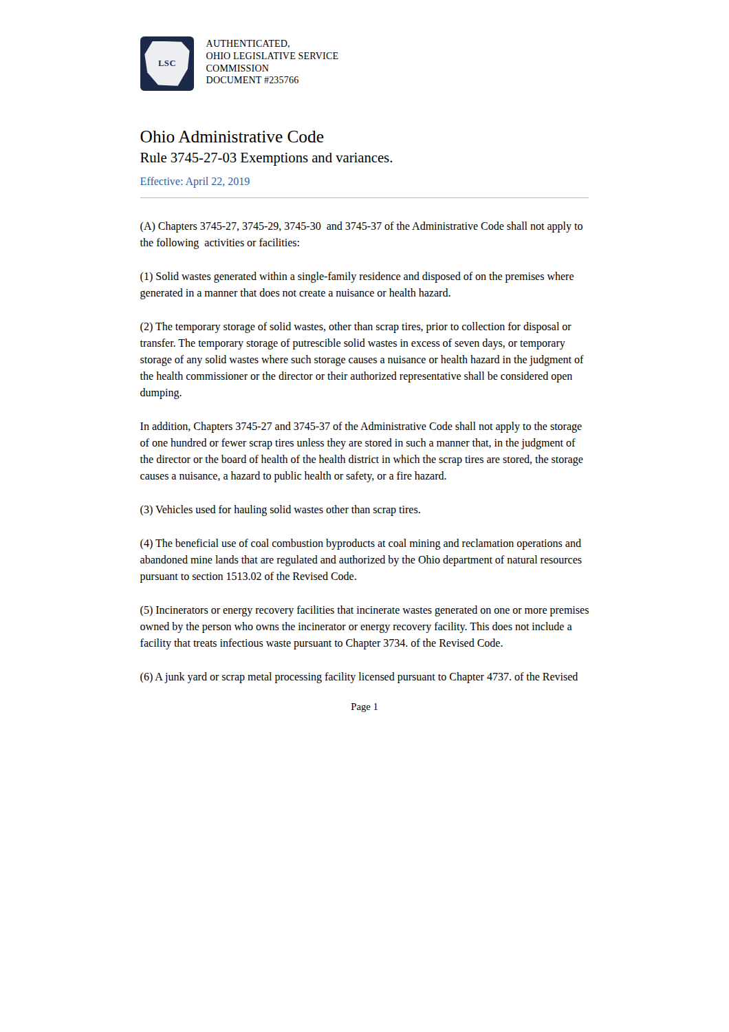LSC
AUTHENTICATED,
OHIO LEGISLATIVE SERVICE
COMMISSION
DOCUMENT #235766
Ohio Administrative Code
Rule 3745-27-03 Exemptions and variances.
Effective: April 22, 2019
(A) Chapters 3745-27, 3745-29, 3745-30 and 3745-37 of the Administrative Code shall not apply to the following activities or facilities:
(1) Solid wastes generated within a single-family residence and disposed of on the premises where generated in a manner that does not create a nuisance or health hazard.
(2) The temporary storage of solid wastes, other than scrap tires, prior to collection for disposal or transfer. The temporary storage of putrescible solid wastes in excess of seven days, or temporary storage of any solid wastes where such storage causes a nuisance or health hazard in the judgment of the health commissioner or the director or their authorized representative shall be considered open dumping.
In addition, Chapters 3745-27 and 3745-37 of the Administrative Code shall not apply to the storage of one hundred or fewer scrap tires unless they are stored in such a manner that, in the judgment of the director or the board of health of the health district in which the scrap tires are stored, the storage causes a nuisance, a hazard to public health or safety, or a fire hazard.
(3) Vehicles used for hauling solid wastes other than scrap tires.
(4) The beneficial use of coal combustion byproducts at coal mining and reclamation operations and abandoned mine lands that are regulated and authorized by the Ohio department of natural resources pursuant to section 1513.02 of the Revised Code.
(5) Incinerators or energy recovery facilities that incinerate wastes generated on one or more premises owned by the person who owns the incinerator or energy recovery facility. This does not include a facility that treats infectious waste pursuant to Chapter 3734. of the Revised Code.
(6) A junk yard or scrap metal processing facility licensed pursuant to Chapter 4737. of the Revised
Page 1